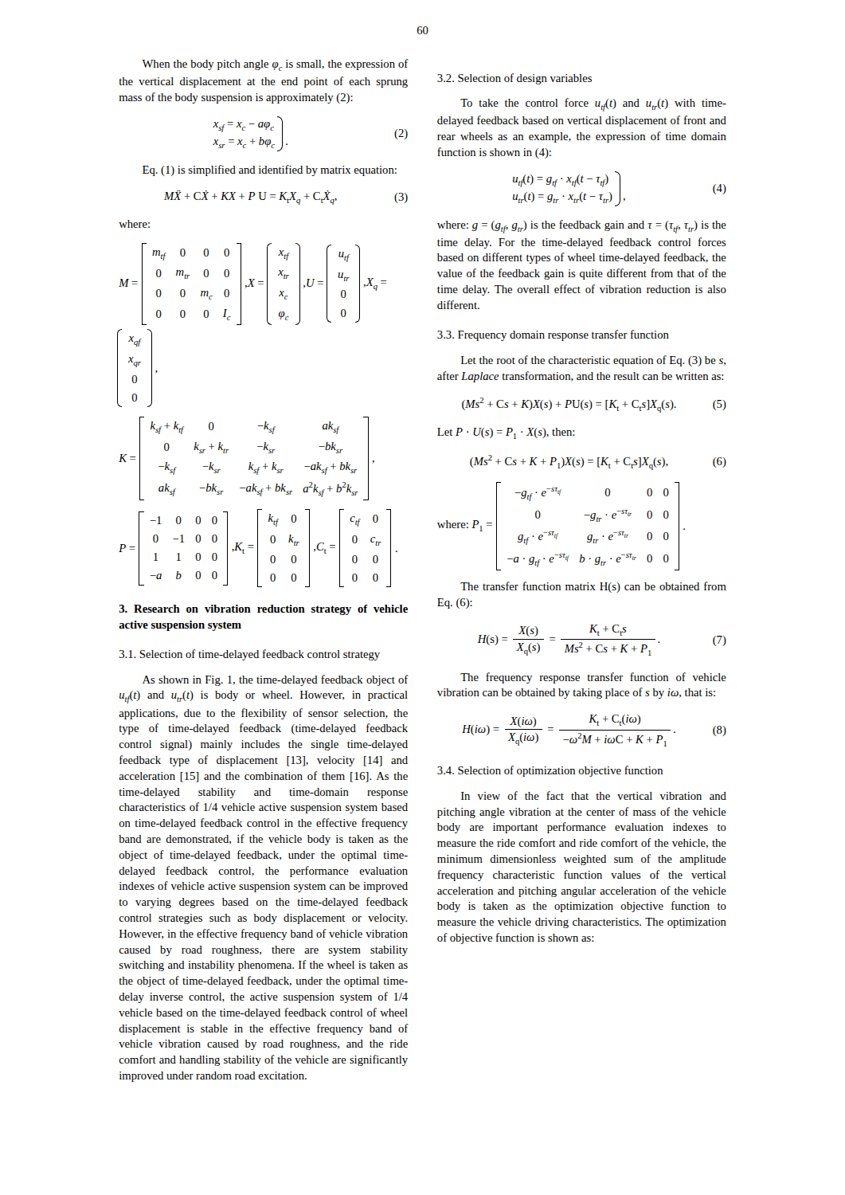60
When the body pitch angle φc is small, the expression of the vertical displacement at the end point of each sprung mass of the body suspension is approximately (2):
xsf = xc − aφc
xsr = xc + bφc
.
(2)
Eq. (1) is simplified and identified by matrix equation:
MẌ + CẊ + KX + P U = KtXq + CtẊq,
(3)
where:
M =
| m tf | 0 | 0 | 0 |
| 0 | m tr | 0 | 0 |
| 0 | 0 | m c | 0 |
| 0 | 0 | 0 | I c |
,X =
| x tf |
| x tr |
| x c |
| φ c |
,U =
| u tf |
| u tr |
| 0 |
| 0 |
,Xq =
| x qf |
| x qr |
| 0 |
| 0 |
,
K =
| k sf + k tf | 0 | − k sf | ak sf |
| 0 | k sr + k tr | − k sr | − bk sr |
| − k sf | − k sr | k sf + k sr | − ak sf + bk sr |
| ak sf | − bk sr | − ak sf + bk sr | a 2 k sf + b 2 k sr |
,
P =
| −1 | 0 | 0 | 0 |
| 0 | −1 | 0 | 0 |
| 1 | 1 | 0 | 0 |
| − a | b | 0 | 0 |
,Kt =
| k tf | 0 |
| 0 | k tr |
| 0 | 0 |
| 0 | 0 |
,Ct =
| c tf | 0 |
| 0 | c tr |
| 0 | 0 |
| 0 | 0 |
.
3. Research on vibration reduction strategy of vehicle active suspension system
3.1. Selection of time-delayed feedback control strategy
As shown in Fig. 1, the time-delayed feedback object of utf(t) and utr(t) is body or wheel. However, in practical applications, due to the flexibility of sensor selection, the type of time-delayed feedback (time-delayed feedback control signal) mainly includes the single time-delayed feedback type of displacement [13], velocity [14] and acceleration [15] and the combination of them [16]. As the time-delayed stability and time-domain response characteristics of 1/4 vehicle active suspension system based on time-delayed feedback control in the effective frequency band are demonstrated, if the vehicle body is taken as the object of time-delayed feedback, under the optimal time-delayed feedback control, the performance evaluation indexes of vehicle active suspension system can be improved to varying degrees based on the time-delayed feedback control strategies such as body displacement or velocity. However, in the effective frequency band of vehicle vibration caused by road roughness, there are system stability switching and instability phenomena. If the wheel is taken as the object of time-delayed feedback, under the optimal time-delay inverse control, the active suspension system of 1/4 vehicle based on the time-delayed feedback control of wheel displacement is stable in the effective frequency band of vehicle vibration caused by road roughness, and the ride comfort and handling stability of the vehicle are significantly improved under random road excitation.
3.2. Selection of design variables
To take the control force utf(t) and utr(t) with time-delayed feedback based on vertical displacement of front and rear wheels as an example, the expression of time domain function is shown in (4):
utf(t) = gtf · xtf(t − τtf)
utr(t) = gtr · xtr(t − τtr)
,
(4)
where: g = (gtf, gtr) is the feedback gain and τ = (τtf, τtr) is the time delay. For the time-delayed feedback control forces based on different types of wheel time-delayed feedback, the value of the feedback gain is quite different from that of the time delay. The overall effect of vibration reduction is also different.
3.3. Frequency domain response transfer function
Let the root of the characteristic equation of Eq. (3) be s, after Laplace transformation, and the result can be written as:
(Ms2 + Cs + K)X(s) + PU(s) = [Kt + Cts]Xq(s).
(5)
Let P · U(s) = P1 · X(s), then:
(Ms2 + Cs + K + P1)X(s) = [Kt + Cts]Xq(s),
(6)
where: P1 =
| − g tf · e − sτ tf | 0 | 0 | 0 |
| 0 | − g tr · e − sτ tr | 0 | 0 |
| g tf · e − sτ tf | g tr · e − sτ tr | 0 | 0 |
| − a · g tf · e − sτ tf | b · g tr · e − sτ tr | 0 | 0 |
.
The transfer function matrix H(s) can be obtained from Eq. (6):
H(s) = X(s) Xq(s) = Kt + Cts Ms2 + Cs + K + P1.
(7)
The frequency response transfer function of vehicle vibration can be obtained by taking place of s by iω, that is:
H(iω) = X(iω) Xq(iω) = Kt + Ct(iω)−ω2M + iω C + K + P1.
(8)
3.4. Selection of optimization objective function
In view of the fact that the vertical vibration and pitching angle vibration at the center of mass of the vehicle body are important performance evaluation indexes to measure the ride comfort and ride comfort of the vehicle, the minimum dimensionless weighted sum of the amplitude frequency characteristic function values of the vertical acceleration and pitching angular acceleration of the vehicle body is taken as the optimization objective function to measure the vehicle driving characteristics. The optimization of objective function is shown as: